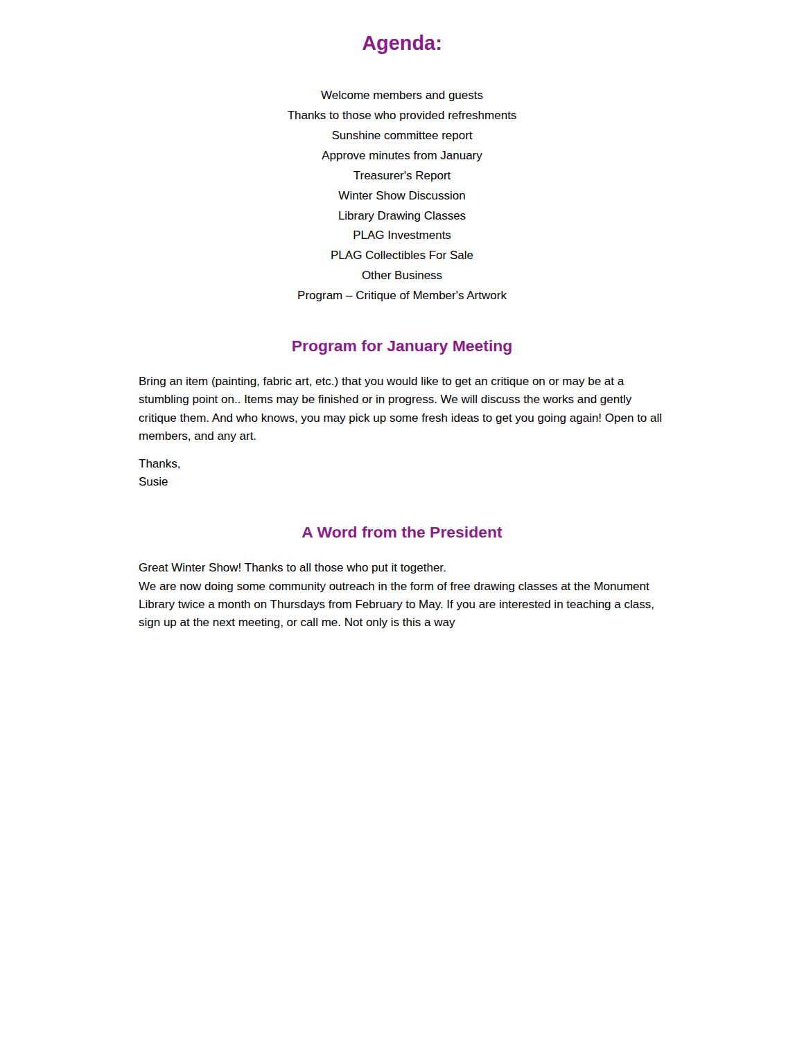Agenda:
Welcome members and guests
Thanks to those who provided refreshments
Sunshine committee report
Approve minutes from January
Treasurer's Report
Winter Show Discussion
Library Drawing Classes
PLAG Investments
PLAG Collectibles For Sale
Other Business
Program – Critique of Member's Artwork
Program for January Meeting
Bring an item (painting, fabric art, etc.) that you would like to get an critique on or may be at a stumbling point on.. Items may be finished or in progress. We will discuss the works and gently critique them. And who knows, you may pick up some fresh ideas to get you going again! Open to all members, and any art.
Thanks,
Susie
A Word from the President
Great Winter Show! Thanks to all those who put it together.
We are now doing some community outreach in the form of free drawing classes at the Monument Library twice a month on Thursdays from February to May. If you are interested in teaching a class, sign up at the next meeting, or call me. Not only is this a way